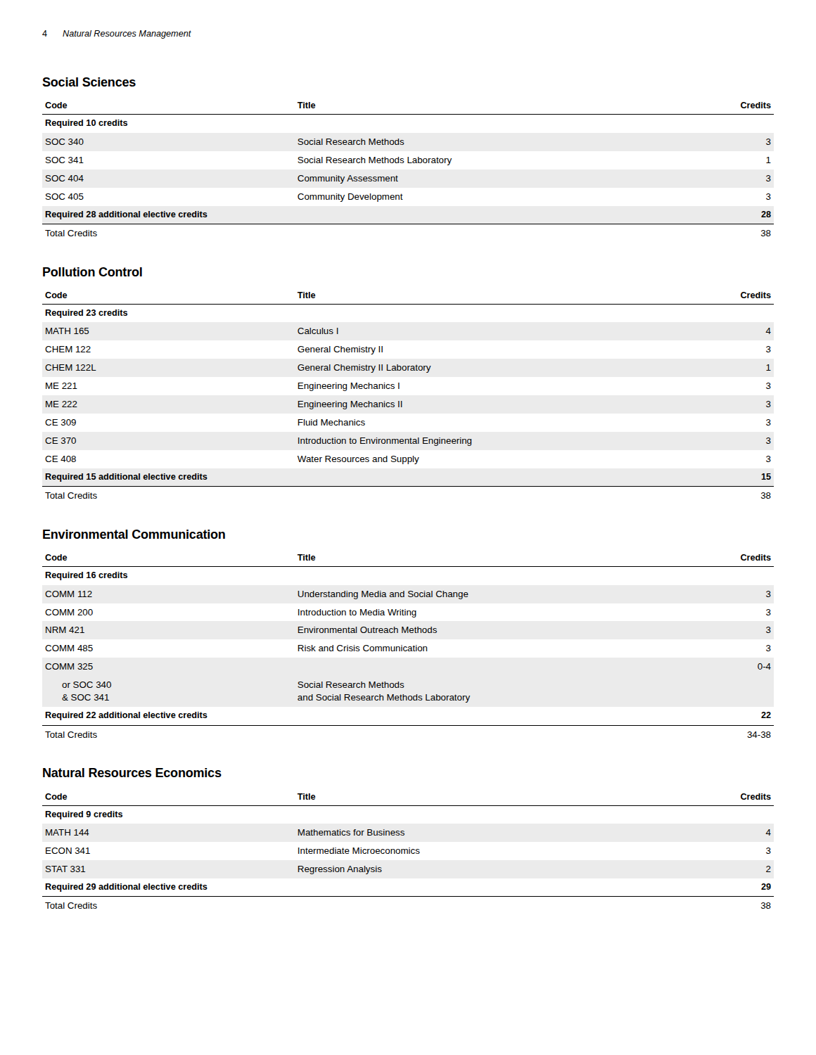4 Natural Resources Management
Social Sciences
| Code | Title | Credits |
| --- | --- | --- |
| Required 10 credits |
| SOC 340 | Social Research Methods | 3 |
| SOC 341 | Social Research Methods Laboratory | 1 |
| SOC 404 | Community Assessment | 3 |
| SOC 405 | Community Development | 3 |
| Required 28 additional elective credits | 28 |
| Total Credits | 38 |
Pollution Control
| Code | Title | Credits |
| --- | --- | --- |
| Required 23 credits |
| MATH 165 | Calculus I | 4 |
| CHEM 122 | General Chemistry II | 3 |
| CHEM 122L | General Chemistry II Laboratory | 1 |
| ME 221 | Engineering Mechanics I | 3 |
| ME 222 | Engineering Mechanics II | 3 |
| CE 309 | Fluid Mechanics | 3 |
| CE 370 | Introduction to Environmental Engineering | 3 |
| CE 408 | Water Resources and Supply | 3 |
| Required 15 additional elective credits | 15 |
| Total Credits | 38 |
Environmental Communication
| Code | Title | Credits |
| --- | --- | --- |
| Required 16 credits |
| COMM 112 | Understanding Media and Social Change | 3 |
| COMM 200 | Introduction to Media Writing | 3 |
| NRM 421 | Environmental Outreach Methods | 3 |
| COMM 485 | Risk and Crisis Communication | 3 |
| COMM 325 | | 0-4 |
| or SOC 340 & SOC 341 | Social Research Methods and Social Research Methods Laboratory | |
| Required 22 additional elective credits | 22 |
| Total Credits | 34-38 |
Natural Resources Economics
| Code | Title | Credits |
| --- | --- | --- |
| Required 9 credits |
| MATH 144 | Mathematics for Business | 4 |
| ECON 341 | Intermediate Microeconomics | 3 |
| STAT 331 | Regression Analysis | 2 |
| Required 29 additional elective credits | 29 |
| Total Credits | 38 |